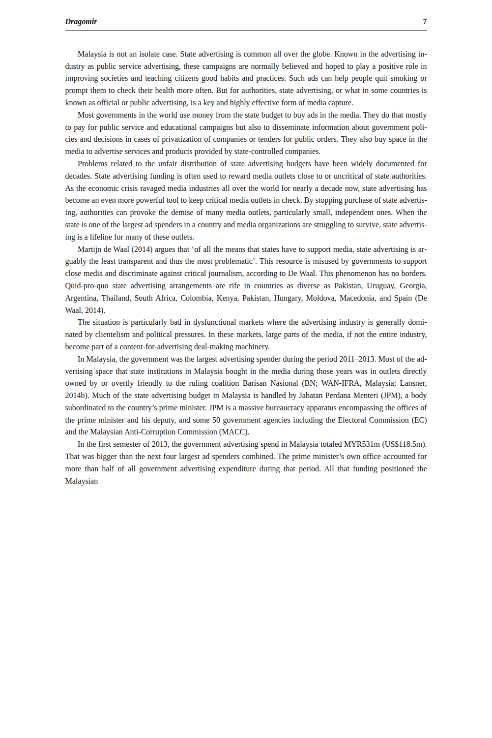Dragomir 7
Malaysia is not an isolate case. State advertising is common all over the globe. Known in the advertising industry as public service advertising, these campaigns are normally believed and hoped to play a positive role in improving societies and teaching citizens good habits and practices. Such ads can help people quit smoking or prompt them to check their health more often. But for authorities, state advertising, or what in some countries is known as official or public advertising, is a key and highly effective form of media capture.
Most governments in the world use money from the state budget to buy ads in the media. They do that mostly to pay for public service and educational campaigns but also to disseminate information about government policies and decisions in cases of privatization of companies or tenders for public orders. They also buy space in the media to advertise services and products provided by state-controlled companies.
Problems related to the unfair distribution of state advertising budgets have been widely documented for decades. State advertising funding is often used to reward media outlets close to or uncritical of state authorities. As the economic crisis ravaged media industries all over the world for nearly a decade now, state advertising has become an even more powerful tool to keep critical media outlets in check. By stopping purchase of state advertising, authorities can provoke the demise of many media outlets, particularly small, independent ones. When the state is one of the largest ad spenders in a country and media organizations are struggling to survive, state advertising is a lifeline for many of these outlets.
Martijn de Waal (2014) argues that ‘of all the means that states have to support media, state advertising is arguably the least transparent and thus the most problematic’. This resource is misused by governments to support close media and discriminate against critical journalism, according to De Waal. This phenomenon has no borders. Quid-pro-quo state advertising arrangements are rife in countries as diverse as Pakistan, Uruguay, Georgia, Argentina, Thailand, South Africa, Colombia, Kenya, Pakistan, Hungary, Moldova, Macedonia, and Spain (De Waal, 2014).
The situation is particularly bad in dysfunctional markets where the advertising industry is generally dominated by clientelism and political pressures. In these markets, large parts of the media, if not the entire industry, become part of a content-for-advertising deal-making machinery.
In Malaysia, the government was the largest advertising spender during the period 2011–2013. Most of the advertising space that state institutions in Malaysia bought in the media during those years was in outlets directly owned by or overtly friendly to the ruling coalition Barisan Nasional (BN; WAN-IFRA, Malaysia; Lansner, 2014b). Much of the state advertising budget in Malaysia is handled by Jabatan Perdana Menteri (JPM), a body subordinated to the country’s prime minister. JPM is a massive bureaucracy apparatus encompassing the offices of the prime minister and his deputy, and some 50 government agencies including the Electoral Commission (EC) and the Malaysian Anti-Corruption Commission (MACC).
In the first semester of 2013, the government advertising spend in Malaysia totaled MYR531m (US$118.5m). That was bigger than the next four largest ad spenders combined. The prime minister’s own office accounted for more than half of all government advertising expenditure during that period. All that funding positioned the Malaysian